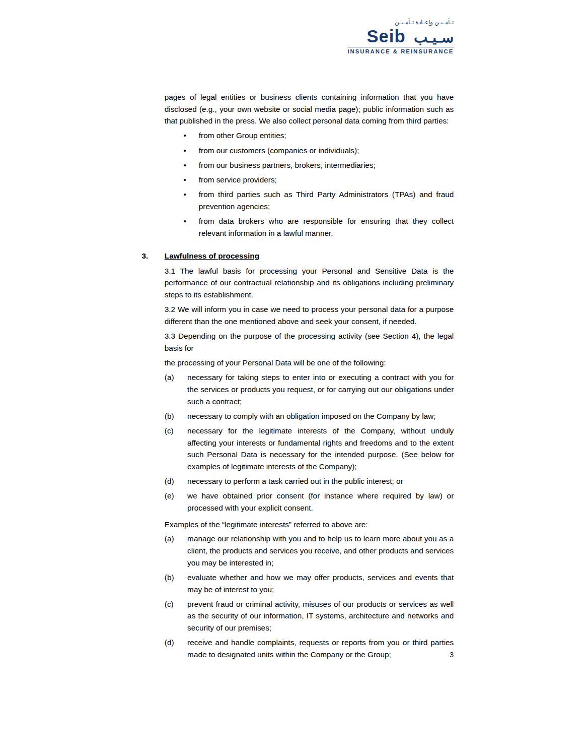تـأمـيـن وإعـادة تـأمـيـن
Seib سـيـب
INSURANCE & REINSURANCE
pages of legal entities or business clients containing information that you have disclosed (e.g., your own website or social media page); public information such as that published in the press. We also collect personal data coming from third parties:
from other Group entities;
from our customers (companies or individuals);
from our business partners, brokers, intermediaries;
from service providers;
from third parties such as Third Party Administrators (TPAs) and fraud prevention agencies;
from data brokers who are responsible for ensuring that they collect relevant information in a lawful manner.
3.
Lawfulness of processing
3.1 The lawful basis for processing your Personal and Sensitive Data is the performance of our contractual relationship and its obligations including preliminary steps to its establishment.
3.2 We will inform you in case we need to process your personal data for a purpose different than the one mentioned above and seek your consent, if needed.
3.3 Depending on the purpose of the processing activity (see Section 4), the legal basis for
the processing of your Personal Data will be one of the following:
necessary for taking steps to enter into or executing a contract with you for the services or products you request, or for carrying out our obligations under such a contract;
necessary to comply with an obligation imposed on the Company by law;
necessary for the legitimate interests of the Company, without unduly affecting your interests or fundamental rights and freedoms and to the extent such Personal Data is necessary for the intended purpose. (See below for examples of legitimate interests of the Company);
necessary to perform a task carried out in the public interest; or
we have obtained prior consent (for instance where required by law) or processed with your explicit consent.
Examples of the “legitimate interests” referred to above are:
manage our relationship with you and to help us to learn more about you as a client, the products and services you receive, and other products and services you may be interested in;
evaluate whether and how we may offer products, services and events that may be of interest to you;
prevent fraud or criminal activity, misuses of our products or services as well as the security of our information, IT systems, architecture and networks and security of our premises;
receive and handle complaints, requests or reports from you or third parties made to designated units within the Company or the Group;
3